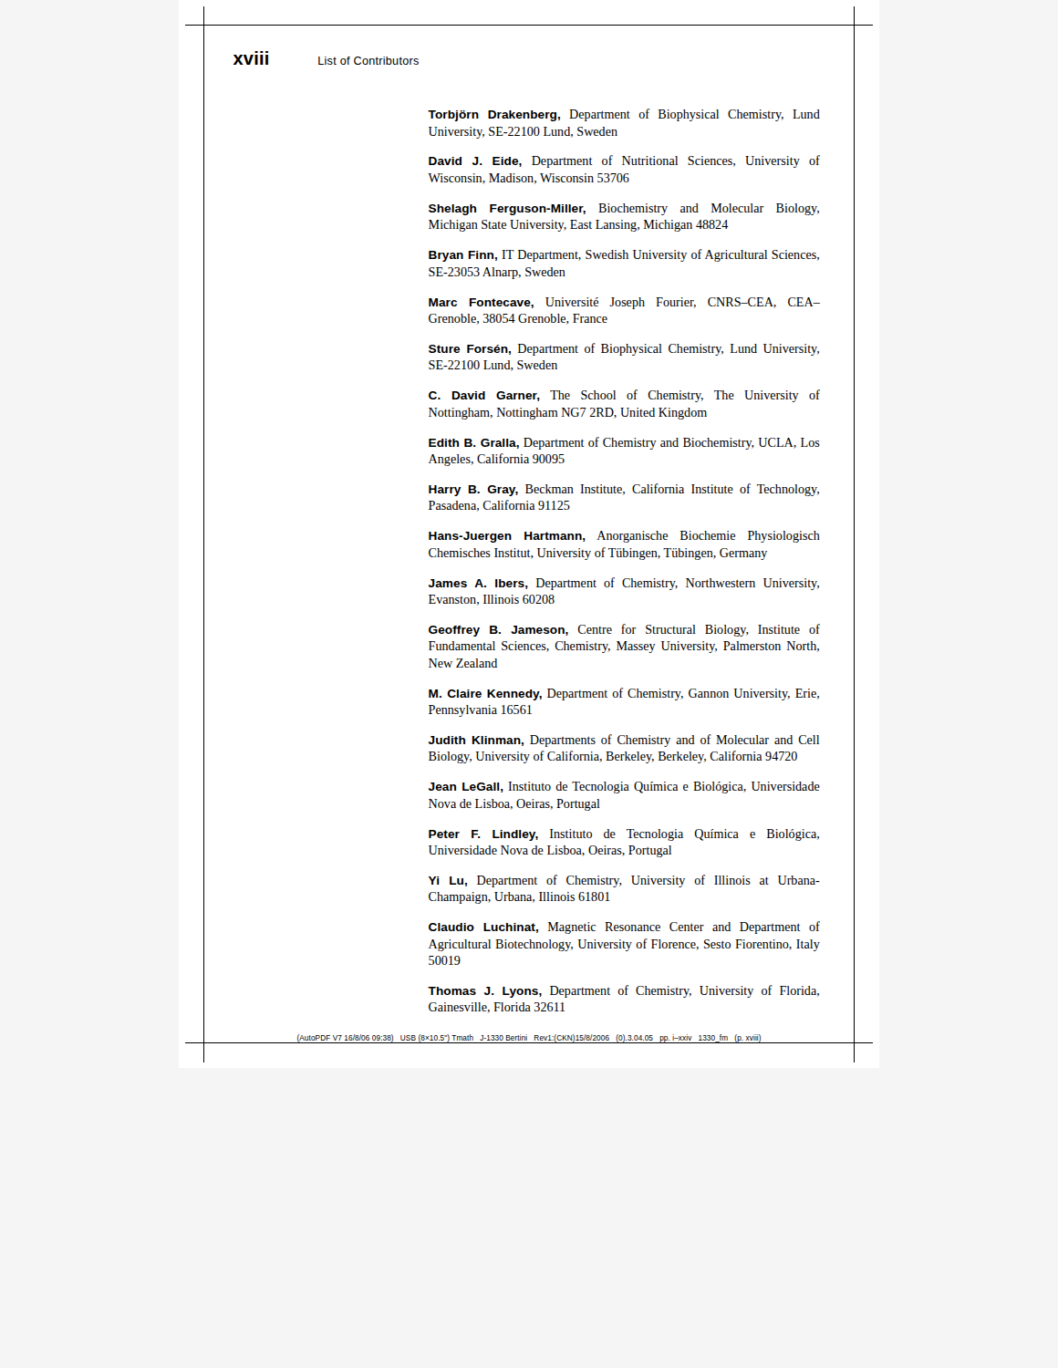xviii List of Contributors
Torbjörn Drakenberg, Department of Biophysical Chemistry, Lund University, SE-22100 Lund, Sweden
David J. Eide, Department of Nutritional Sciences, University of Wisconsin, Madison, Wisconsin 53706
Shelagh Ferguson-Miller, Biochemistry and Molecular Biology, Michigan State University, East Lansing, Michigan 48824
Bryan Finn, IT Department, Swedish University of Agricultural Sciences, SE-23053 Alnarp, Sweden
Marc Fontecave, Université Joseph Fourier, CNRS–CEA, CEA–Grenoble, 38054 Grenoble, France
Sture Forsén, Department of Biophysical Chemistry, Lund University, SE-22100 Lund, Sweden
C. David Garner, The School of Chemistry, The University of Nottingham, Nottingham NG7 2RD, United Kingdom
Edith B. Gralla, Department of Chemistry and Biochemistry, UCLA, Los Angeles, California 90095
Harry B. Gray, Beckman Institute, California Institute of Technology, Pasadena, California 91125
Hans-Juergen Hartmann, Anorganische Biochemie Physiologisch Chemisches Institut, University of Tübingen, Tübingen, Germany
James A. Ibers, Department of Chemistry, Northwestern University, Evanston, Illinois 60208
Geoffrey B. Jameson, Centre for Structural Biology, Institute of Fundamental Sciences, Chemistry, Massey University, Palmerston North, New Zealand
M. Claire Kennedy, Department of Chemistry, Gannon University, Erie, Pennsylvania 16561
Judith Klinman, Departments of Chemistry and of Molecular and Cell Biology, University of California, Berkeley, Berkeley, California 94720
Jean LeGall, Instituto de Tecnologia Química e Biológica, Universidade Nova de Lisboa, Oeiras, Portugal
Peter F. Lindley, Instituto de Tecnologia Química e Biológica, Universidade Nova de Lisboa, Oeiras, Portugal
Yi Lu, Department of Chemistry, University of Illinois at Urbana-Champaign, Urbana, Illinois 61801
Claudio Luchinat, Magnetic Resonance Center and Department of Agricultural Biotechnology, University of Florence, Sesto Fiorentino, Italy 50019
Thomas J. Lyons, Department of Chemistry, University of Florida, Gainesville, Florida 32611
(AutoPDF V7 16/8/06 09:38) USB (8×10.5") Tmath J-1330 Bertini Rev1:(CKN)15/8/2006 (0).3.04.05 pp. i–xxiv 1330_fm (p. xviii)